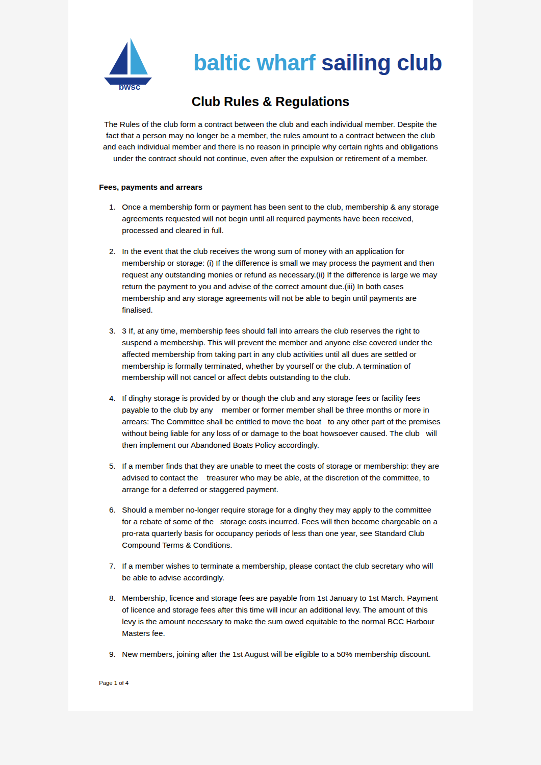bwsc
baltic wharf sailing club
Club Rules & Regulations
The Rules of the club form a contract between the club and each individual member. Despite the fact that a person may no longer be a member, the rules amount to a contract between the club and each individual member and there is no reason in principle why certain rights and obligations under the contract should not continue, even after the expulsion or retirement of a member.
Fees, payments and arrears
Once a membership form or payment has been sent to the club, membership & any storage agreements requested will not begin until all required payments have been received, processed and cleared in full.
In the event that the club receives the wrong sum of money with an application for membership or storage: (i) If the difference is small we may process the payment and then request any outstanding monies or refund as necessary.(ii) If the difference is large we may return the payment to you and advise of the correct amount due.(iii) In both cases membership and any storage agreements will not be able to begin until payments are finalised.
3 If, at any time, membership fees should fall into arrears the club reserves the right to suspend a membership. This will prevent the member and anyone else covered under the affected membership from taking part in any club activities until all dues are settled or membership is formally terminated, whether by yourself or the club. A termination of membership will not cancel or affect debts outstanding to the club.
If dinghy storage is provided by or though the club and any storage fees or facility fees payable to the club by any member or former member shall be three months or more in arrears: The Committee shall be entitled to move the boat to any other part of the premises without being liable for any loss of or damage to the boat howsoever caused. The club will then implement our Abandoned Boats Policy accordingly.
If a member finds that they are unable to meet the costs of storage or membership: they are advised to contact the treasurer who may be able, at the discretion of the committee, to arrange for a deferred or staggered payment.
Should a member no-longer require storage for a dinghy they may apply to the committee for a rebate of some of the storage costs incurred. Fees will then become chargeable on a pro-rata quarterly basis for occupancy periods of less than one year, see Standard Club Compound Terms & Conditions.
If a member wishes to terminate a membership, please contact the club secretary who will be able to advise accordingly.
Membership, licence and storage fees are payable from 1st January to 1st March. Payment of licence and storage fees after this time will incur an additional levy. The amount of this levy is the amount necessary to make the sum owed equitable to the normal BCC Harbour Masters fee.
New members, joining after the 1st August will be eligible to a 50% membership discount.
Page 1 of 4